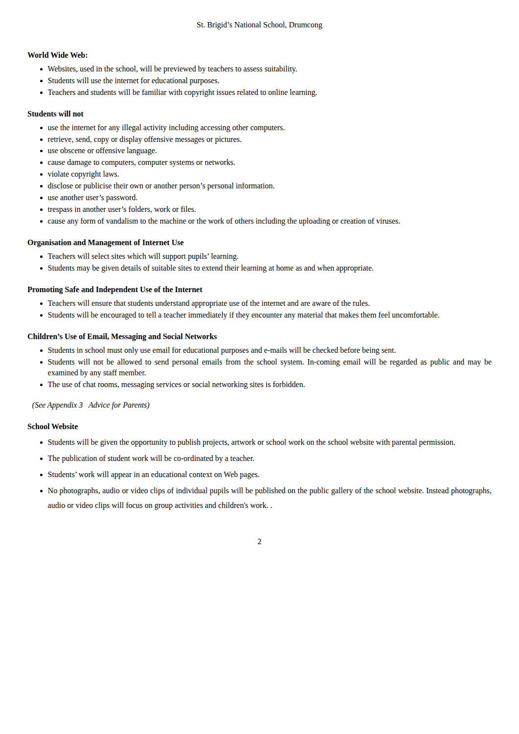St. Brigid’s National School, Drumcong
World Wide Web:
Websites, used in the school, will be previewed by teachers to assess suitability.
Students will use the internet for educational purposes.
Teachers and students will be familiar with copyright issues related to online learning.
Students will not
use the internet for any illegal activity including accessing other computers.
retrieve, send, copy or display offensive messages or pictures.
use obscene or offensive language.
cause damage to computers, computer systems or networks.
violate copyright laws.
disclose or publicise their own or another person’s personal information.
use another user’s password.
trespass in another user’s folders, work or files.
cause any form of vandalism to the machine or the work of others including the uploading or creation of viruses.
Organisation and Management of Internet Use
Teachers will select sites which will support pupils’ learning.
Students may be given details of suitable sites to extend their learning at home as and when appropriate.
Promoting Safe and Independent Use of the Internet
Teachers will ensure that students understand appropriate use of the internet and are aware of the rules.
Students will be encouraged to tell a teacher immediately if they encounter any material that makes them feel uncomfortable.
Children’s Use of Email, Messaging and Social Networks
Students in school must only use email for educational purposes and e-mails will be checked before being sent.
Students will not be allowed to send personal emails from the school system. In-coming email will be regarded as public and may be examined by any staff member.
The use of chat rooms, messaging services or social networking sites is forbidden.
(See Appendix 3 Advice for Parents)
School Website
Students will be given the opportunity to publish projects, artwork or school work on the school website with parental permission.
The publication of student work will be co-ordinated by a teacher.
Students’ work will appear in an educational context on Web pages.
No photographs, audio or video clips of individual pupils will be published on the public gallery of the school website. Instead photographs, audio or video clips will focus on group activities and children's work. .
2